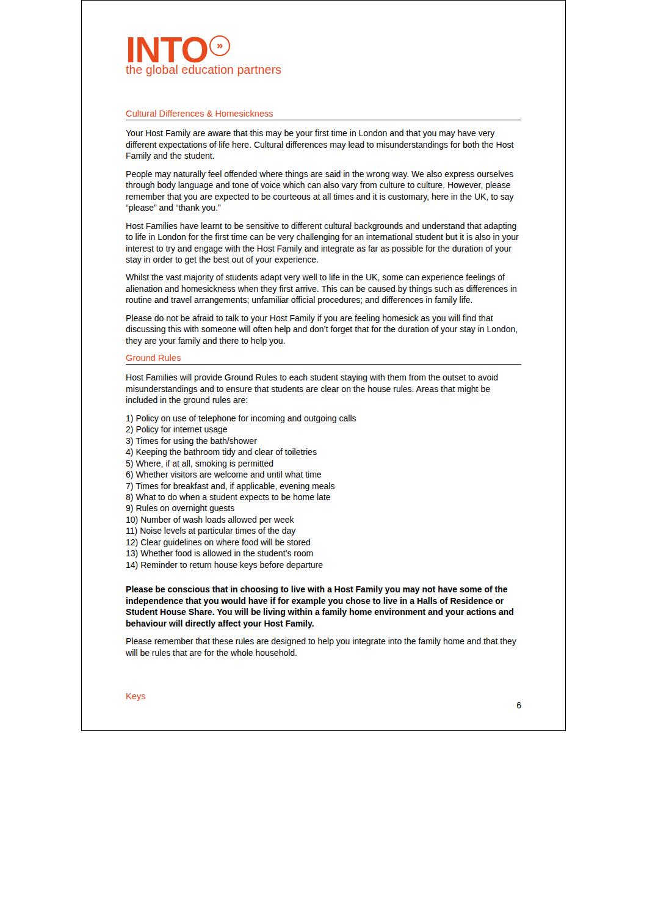INTO»
the global education partners
Cultural Differences & Homesickness
Your Host Family are aware that this may be your first time in London and that you may have very different expectations of life here. Cultural differences may lead to misunderstandings for both the Host Family and the student.
People may naturally feel offended where things are said in the wrong way. We also express ourselves through body language and tone of voice which can also vary from culture to culture. However, please remember that you are expected to be courteous at all times and it is customary, here in the UK, to say “please” and “thank you.”
Host Families have learnt to be sensitive to different cultural backgrounds and understand that adapting to life in London for the first time can be very challenging for an international student but it is also in your interest to try and engage with the Host Family and integrate as far as possible for the duration of your stay in order to get the best out of your experience.
Whilst the vast majority of students adapt very well to life in the UK, some can experience feelings of alienation and homesickness when they first arrive. This can be caused by things such as differences in routine and travel arrangements; unfamiliar official procedures; and differences in family life.
Please do not be afraid to talk to your Host Family if you are feeling homesick as you will find that discussing this with someone will often help and don’t forget that for the duration of your stay in London, they are your family and there to help you.
Ground Rules
Host Families will provide Ground Rules to each student staying with them from the outset to avoid misunderstandings and to ensure that students are clear on the house rules. Areas that might be included in the ground rules are:
1) Policy on use of telephone for incoming and outgoing calls
2) Policy for internet usage
3) Times for using the bath/shower
4) Keeping the bathroom tidy and clear of toiletries
5) Where, if at all, smoking is permitted
6) Whether visitors are welcome and until what time
7) Times for breakfast and, if applicable, evening meals
8) What to do when a student expects to be home late
9) Rules on overnight guests
10) Number of wash loads allowed per week
11) Noise levels at particular times of the day
12) Clear guidelines on where food will be stored
13) Whether food is allowed in the student’s room
14) Reminder to return house keys before departure
Please be conscious that in choosing to live with a Host Family you may not have some of the independence that you would have if for example you chose to live in a Halls of Residence or Student House Share. You will be living within a family home environment and your actions and behaviour will directly affect your Host Family.
Please remember that these rules are designed to help you integrate into the family home and that they will be rules that are for the whole household.
Keys
6